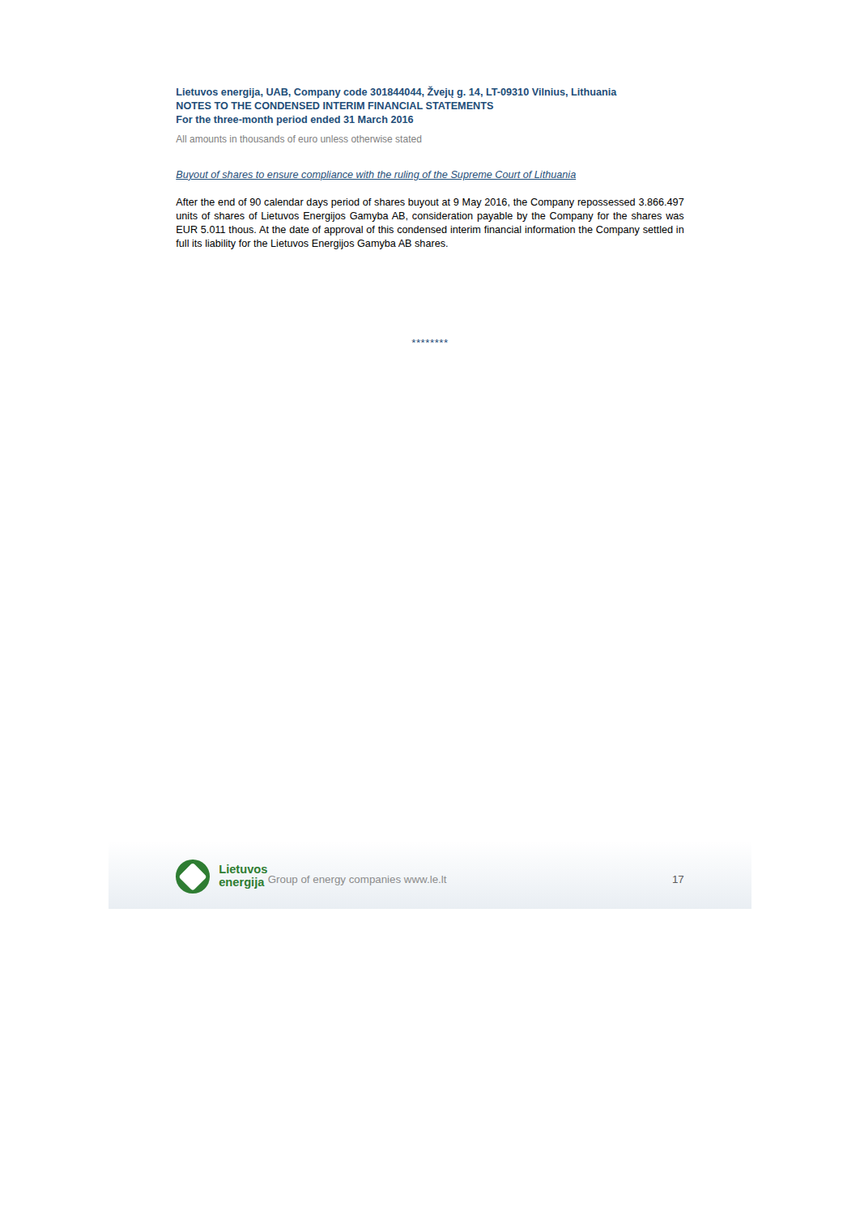Lietuvos energija, UAB, Company code 301844044, Žvejų g. 14, LT-09310 Vilnius, Lithuania NOTES TO THE CONDENSED INTERIM FINANCIAL STATEMENTS For the three-month period ended 31 March 2016
All amounts in thousands of euro unless otherwise stated
Buyout of shares to ensure compliance with the ruling of the Supreme Court of Lithuania
After the end of 90 calendar days period of shares buyout at 9 May 2016, the Company repossessed 3.866.497 units of shares of Lietuvos Energijos Gamyba AB, consideration payable by the Company for the shares was EUR 5.011 thous. At the date of approval of this condensed interim financial information the Company settled in full its liability for the Lietuvos Energijos Gamyba AB shares.
********
Lietuvos
energija
Group of energy companies www.le.lt
17